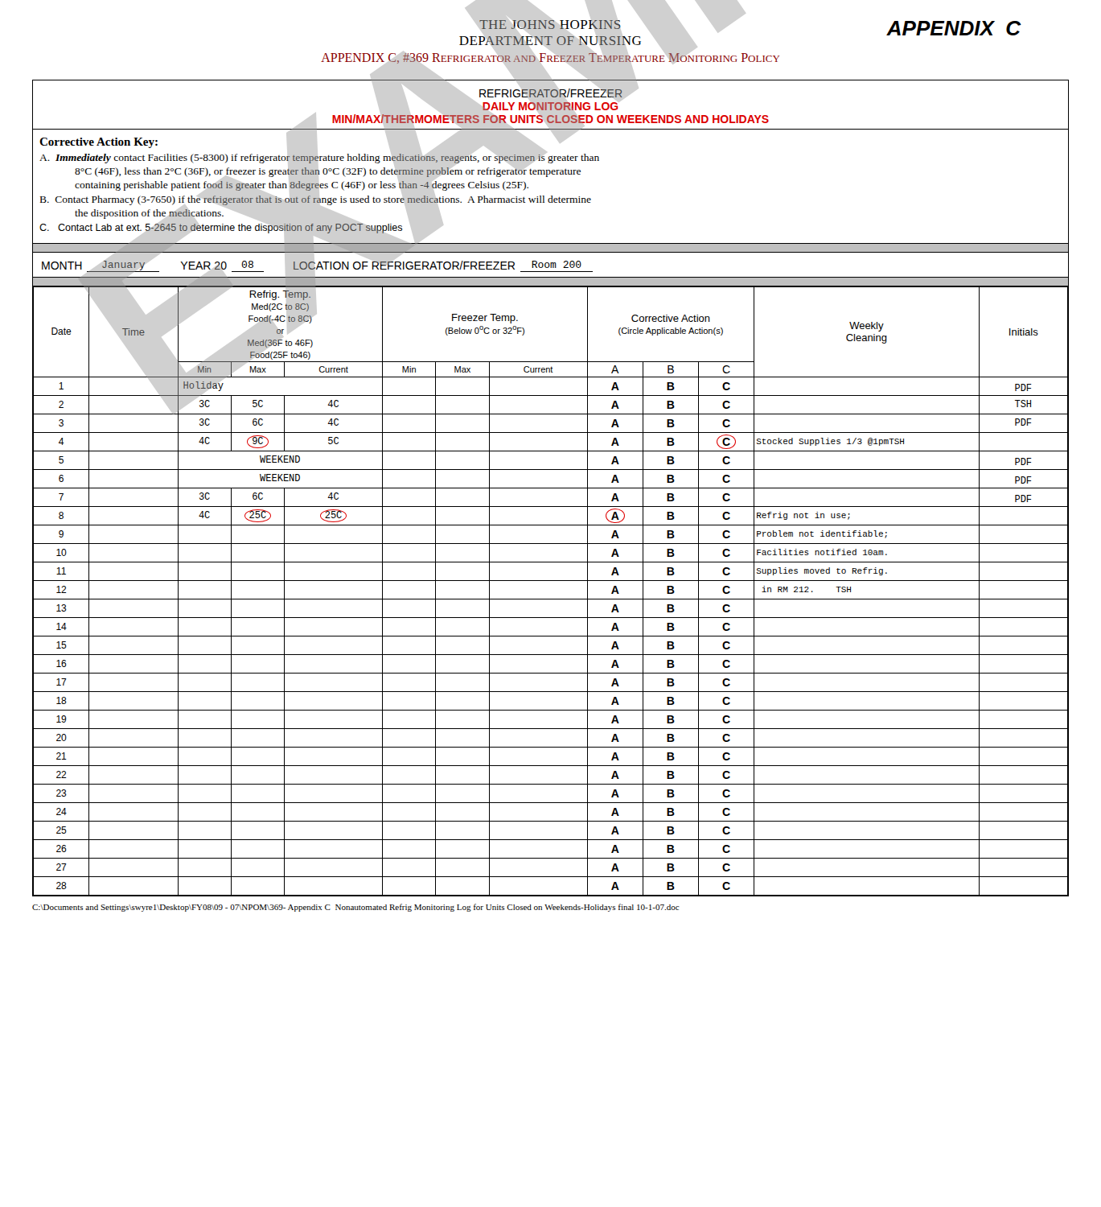EXAMPLE
APPENDIX C
THE JOHNS HOPKINS
DEPARTMENT OF NURSING
APPENDIX C, #369 REFRIGERATOR AND FREEZER TEMPERATURE MONITORING POLICY
REFRIGERATOR/FREEZER
DAILY MONITORING LOG
MIN/MAX/THERMOMETERS FOR UNITS CLOSED ON WEEKENDS AND HOLIDAYS
Corrective Action Key:
A. Immediately contact Facilities (5-8300) if refrigerator temperature holding medications, reagents, or specimen is greater than 8°C (46F), less than 2°C (36F), or freezer is greater than 0°C (32F) to determine problem or refrigerator temperature containing perishable patient food is greater than 8degrees C (46F) or less than -4 degrees Celsius (25F).
B. Contact Pharmacy (3-7650) if the refrigerator that is out of range is used to store medications. A Pharmacist will determine the disposition of the medications.
C. Contact Lab at ext. 5-2645 to determine the disposition of any POCT supplies
MONTH January YEAR 2008 LOCATION OF REFRIGERATOR/FREEZER Room 200
| Date | Time | Refrig. Temp. Med(2C to 8C) Food(-4C to 8C) or Med(36F to 46F) Food(25F to46) | Freezer Temp. (Below 0 o C or 32 o F) | Corrective Action (Circle Applicable Action(s) | Weekly Cleaning | Initials |
| --- | --- | --- | --- | --- | --- | --- |
| Min | Max | Current | Min | Max | Current | A | B | C |
| 1 | | Holiday | | | | A | B | C | | PDF |
| 2 | | 3C | 5C | 4C | | | | A | B | C | | TSH |
| 3 | | 3C | 6C | 4C | | | | A | B | C | | PDF |
| 4 | | 4C | 9C | 5C | | | | A | B | C | Stocked Supplies 1/3 @1pmTSH | |
| 5 | | WEEKEND | | | | A | B | C | | PDF |
| 6 | | WEEKEND | | | | A | B | C | | PDF |
| 7 | | 3C | 6C | 4C | | | | A | B | C | | PDF |
| 8 | | 4C | 25C | 25C | | | | A | B | C | Refrig not in use; | |
| 9 | | | | | | | | A | B | C | Problem not identifiable; | |
| 10 | | | | | | | | A | B | C | Facilities notified 10am. | |
| 11 | | | | | | | | A | B | C | Supplies moved to Refrig. | |
| 12 | | | | | | | | A | B | C | in RM 212. TSH | |
| 13 | | | | | | | | A | B | C | | |
| 14 | | | | | | | | A | B | C | | |
| 15 | | | | | | | | A | B | C | | |
| 16 | | | | | | | | A | B | C | | |
| 17 | | | | | | | | A | B | C | | |
| 18 | | | | | | | | A | B | C | | |
| 19 | | | | | | | | A | B | C | | |
| 20 | | | | | | | | A | B | C | | |
| 21 | | | | | | | | A | B | C | | |
| 22 | | | | | | | | A | B | C | | |
| 23 | | | | | | | | A | B | C | | |
| 24 | | | | | | | | A | B | C | | |
| 25 | | | | | | | | A | B | C | | |
| 26 | | | | | | | | A | B | C | | |
| 27 | | | | | | | | A | B | C | | |
| 28 | | | | | | | | A | B | C | | |
C:\Documents and Settings\swyre1\Desktop\FY08\09 - 07\NPOM\369- Appendix C Nonautomated Refrig Monitoring Log for Units Closed on Weekends-Holidays final 10-1-07.doc